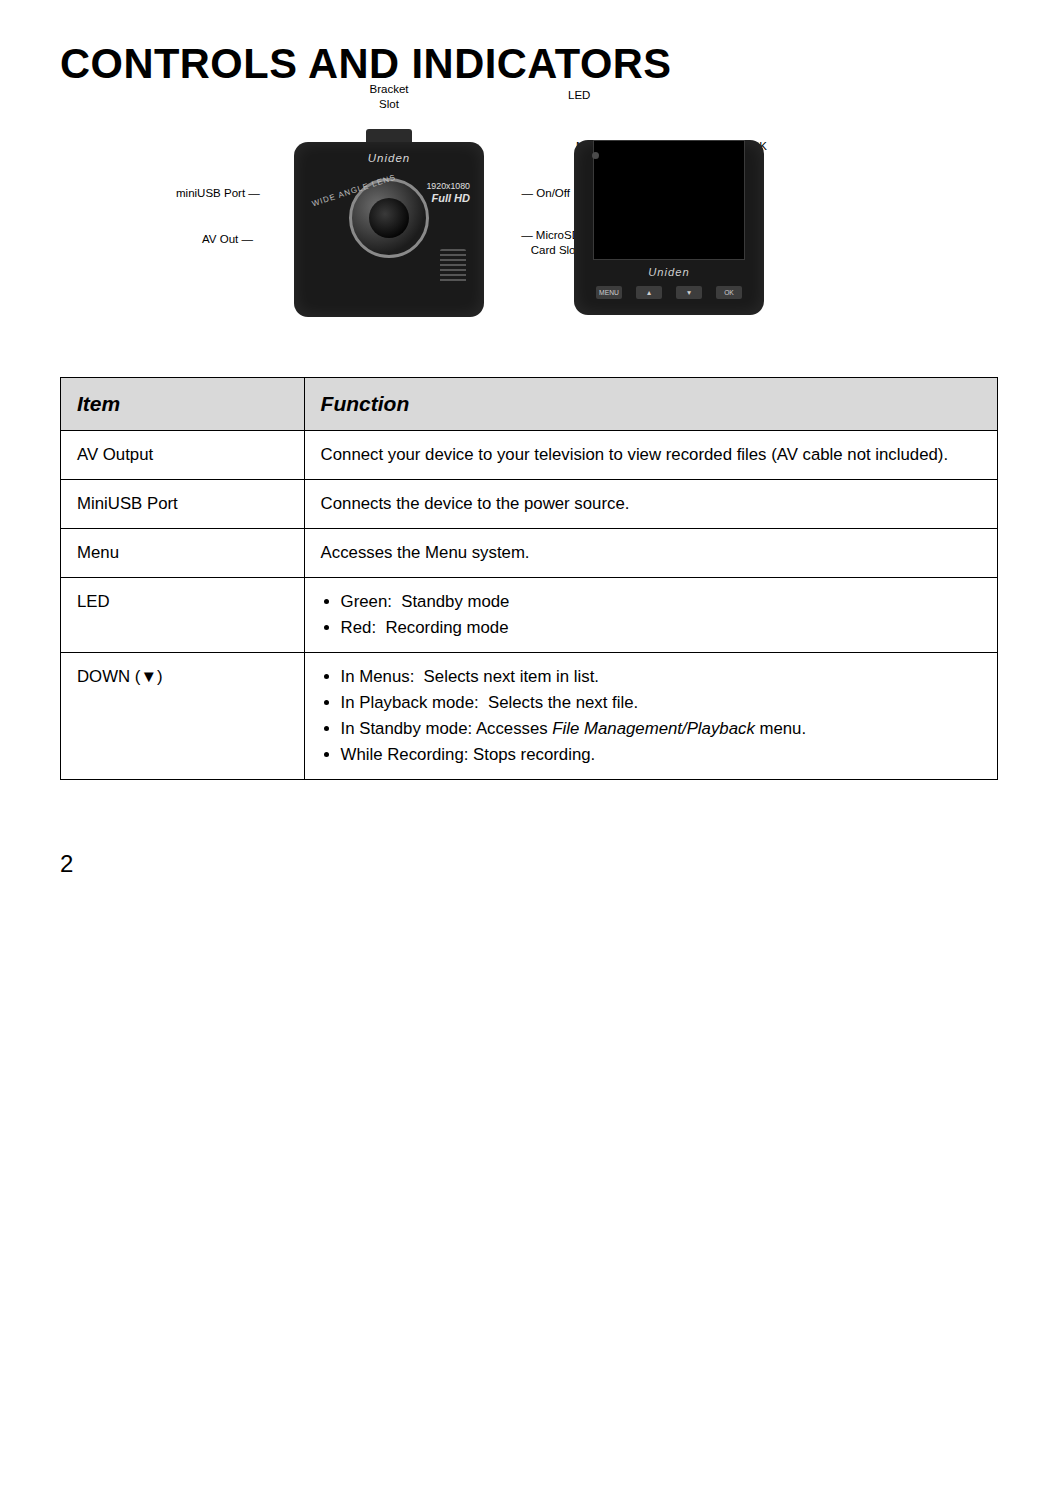CONTROLS AND INDICATORS
Bracket
Slot miniUSB Port — AV Out — Microphone Lens Speaker — On/Off — MicroSD
Card Slot
Uniden
WIDE ANGLE LENS
1920x1080
Full HD
LED Menu UP Down Record/OK
Uniden
MENU
▲
▼
OK
| Item | Function |
| --- | --- |
| AV Output | Connect your device to your television to view recorded files (AV cable not included). |
| MiniUSB Port | Connects the device to the power source. |
| Menu | Accesses the Menu system. |
| LED | Green: Standby mode Red: Recording mode |
| DOWN (▼) | In Menus: Selects next item in list. In Playback mode: Selects the next file. In Standby mode: Accesses File Management/Playback menu. While Recording: Stops recording. |
2